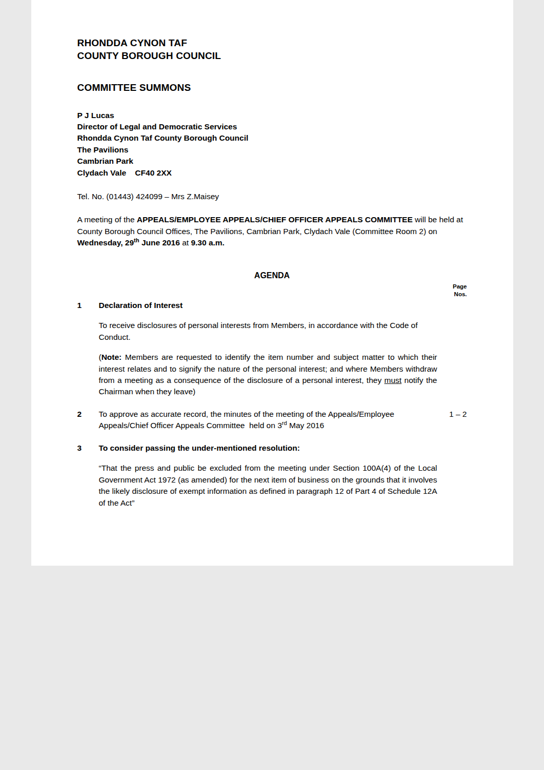RHONDDA CYNON TAF
COUNTY BOROUGH COUNCIL
COMMITTEE SUMMONS
P J Lucas
Director of Legal and Democratic Services
Rhondda Cynon Taf County Borough Council
The Pavilions
Cambrian Park
Clydach Vale CF40 2XX
Tel. No. (01443) 424099 – Mrs Z.Maisey
A meeting of the APPEALS/EMPLOYEE APPEALS/CHIEF OFFICER APPEALS COMMITTEE will be held at County Borough Council Offices, The Pavilions, Cambrian Park, Clydach Vale (Committee Room 2) on Wednesday, 29th June 2016 at 9.30 a.m.
AGENDA
Page
Nos.
| 1 | Declaration of Interest To receive disclosures of personal interests from Members, in accordance with the Code of Conduct. ( Note: Members are requested to identify the item number and subject matter to which their interest relates and to signify the nature of the personal interest; and where Members withdraw from a meeting as a consequence of the disclosure of a personal interest, they must notify the Chairman when they leave) | |
| 2 | To approve as accurate record, the minutes of the meeting of the Appeals/Employee Appeals/Chief Officer Appeals Committee held on 3 rd May 2016 | 1 – 2 |
| 3 | To consider passing the under-mentioned resolution: “That the press and public be excluded from the meeting under Section 100A(4) of the Local Government Act 1972 (as amended) for the next item of business on the grounds that it involves the likely disclosure of exempt information as defined in paragraph 12 of Part 4 of Schedule 12A of the Act” | |